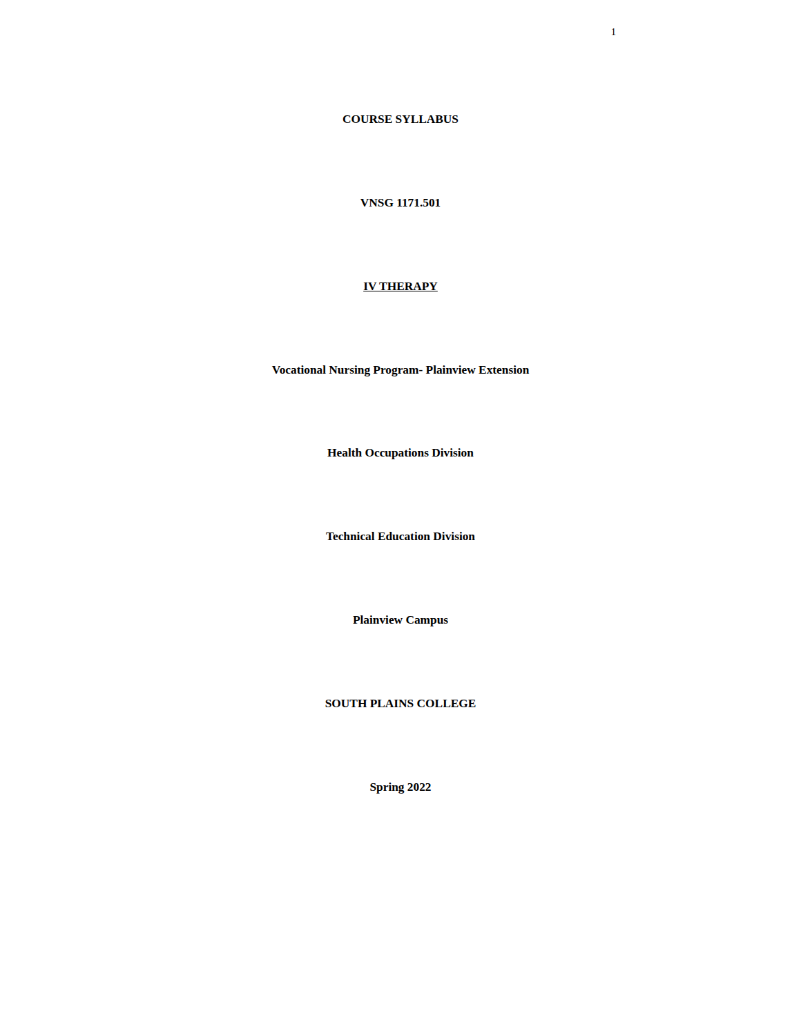1
COURSE SYLLABUS
VNSG 1171.501
IV THERAPY
Vocational Nursing Program- Plainview Extension
Health Occupations Division
Technical Education Division
Plainview Campus
SOUTH PLAINS COLLEGE
Spring 2022